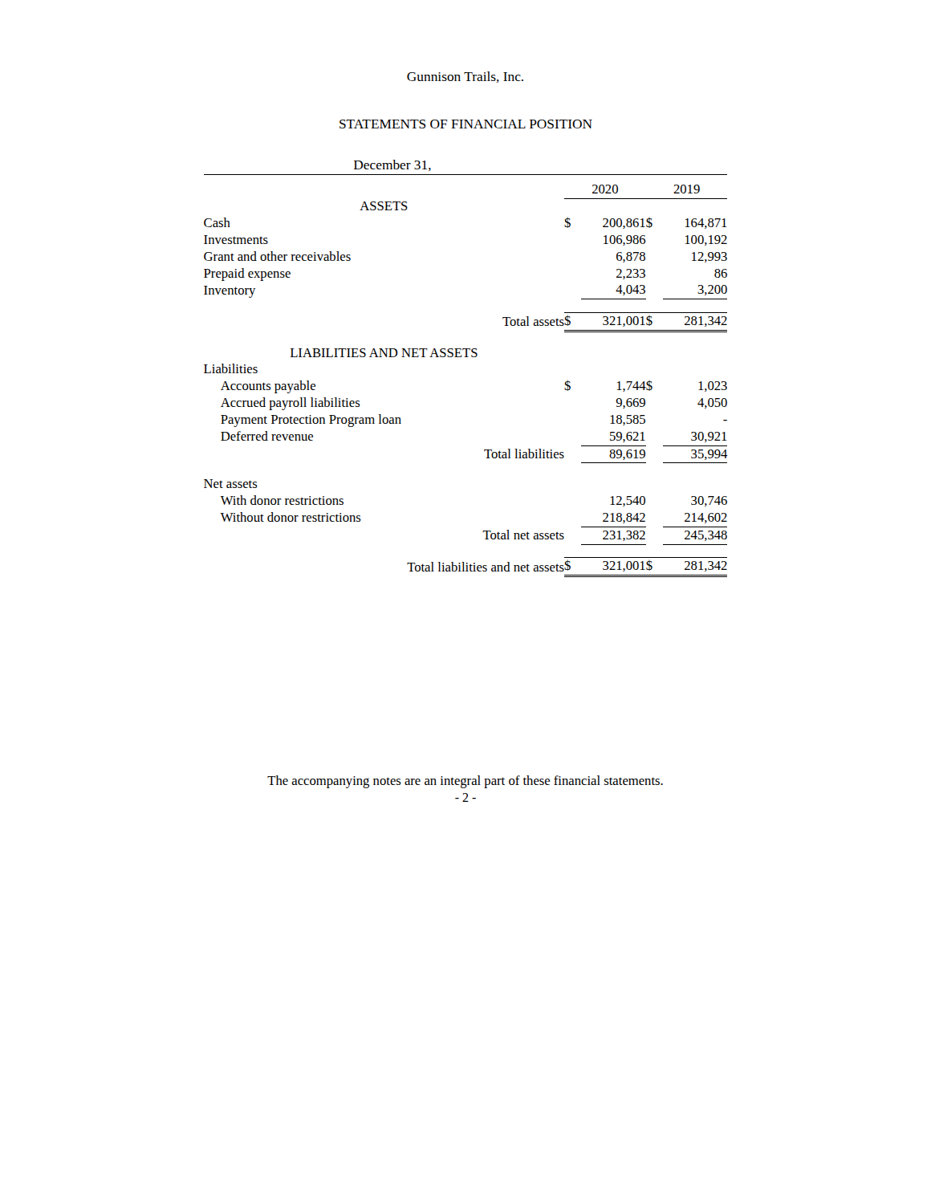Gunnison Trails, Inc.
STATEMENTS OF FINANCIAL POSITION
| December 31, | | | |
| | | 2020 | 2019 |
| ASSETS | | |
| Cash | | $ | 200,861 | $ | 164,871 |
| Investments | | | 106,986 | | 100,192 |
| Grant and other receivables | | | 6,878 | | 12,993 |
| Prepaid expense | | | 2,233 | | 86 |
| Inventory | | | 4,043 | | 3,200 |
| | Total assets | $ | 321,001 | $ | 281,342 |
| LIABILITIES AND NET ASSETS | | |
| Liabilities | | | |
| Accounts payable | | $ | 1,744 | $ | 1,023 |
| Accrued payroll liabilities | | | 9,669 | | 4,050 |
| Payment Protection Program loan | | | 18,585 | | - |
| Deferred revenue | | | 59,621 | | 30,921 |
| | Total liabilities | | 89,619 | | 35,994 |
| Net assets | | | |
| With donor restrictions | | | 12,540 | | 30,746 |
| Without donor restrictions | | | 218,842 | | 214,602 |
| | Total net assets | | 231,382 | | 245,348 |
| | Total liabilities and net assets | $ | 321,001 | $ | 281,342 |
The accompanying notes are an integral part of these financial statements.
- 2 -